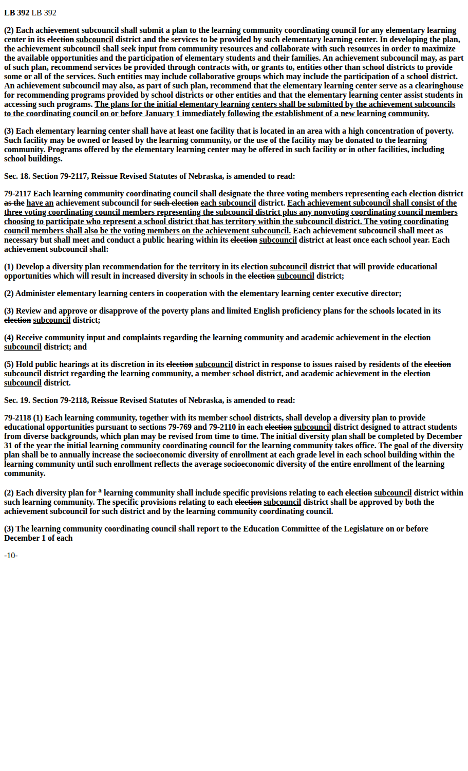LB 392 LB 392
(2) Each achievement subcouncil shall submit a plan to the learning community coordinating council for any elementary learning center in its election subcouncil district and the services to be provided by such elementary learning center. In developing the plan, the achievement subcouncil shall seek input from community resources and collaborate with such resources in order to maximize the available opportunities and the participation of elementary students and their families. An achievement subcouncil may, as part of such plan, recommend services be provided through contracts with, or grants to, entities other than school districts to provide some or all of the services. Such entities may include collaborative groups which may include the participation of a school district. An achievement subcouncil may also, as part of such plan, recommend that the elementary learning center serve as a clearinghouse for recommending programs provided by school districts or other entities and that the elementary learning center assist students in accessing such programs. The plans for the initial elementary learning centers shall be submitted by the achievement subcouncils to the coordinating council on or before January 1 immediately following the establishment of a new learning community.
(3) Each elementary learning center shall have at least one facility that is located in an area with a high concentration of poverty. Such facility may be owned or leased by the learning community, or the use of the facility may be donated to the learning community. Programs offered by the elementary learning center may be offered in such facility or in other facilities, including school buildings.
Sec. 18. Section 79-2117, Reissue Revised Statutes of Nebraska, is amended to read:
79-2117 Each learning community coordinating council shall designate the three voting members representing each election district as the have an achievement subcouncil for such election each subcouncil district. Each achievement subcouncil shall consist of the three voting coordinating council members representing the subcouncil district plus any nonvoting coordinating council members choosing to participate who represent a school district that has territory within the subcouncil district. The voting coordinating council members shall also be the voting members on the achievement subcouncil. Each achievement subcouncil shall meet as necessary but shall meet and conduct a public hearing within its election subcouncil district at least once each school year. Each achievement subcouncil shall:
(1) Develop a diversity plan recommendation for the territory in its election subcouncil district that will provide educational opportunities which will result in increased diversity in schools in the election subcouncil district;
(2) Administer elementary learning centers in cooperation with the elementary learning center executive director;
(3) Review and approve or disapprove of the poverty plans and limited English proficiency plans for the schools located in its election subcouncil district;
(4) Receive community input and complaints regarding the learning community and academic achievement in the election subcouncil district; and
(5) Hold public hearings at its discretion in its election subcouncil district in response to issues raised by residents of the election subcouncil district regarding the learning community, a member school district, and academic achievement in the election subcouncil district.
Sec. 19. Section 79-2118, Reissue Revised Statutes of Nebraska, is amended to read:
79-2118 (1) Each learning community, together with its member school districts, shall develop a diversity plan to provide educational opportunities pursuant to sections 79-769 and 79-2110 in each election subcouncil district designed to attract students from diverse backgrounds, which plan may be revised from time to time. The initial diversity plan shall be completed by December 31 of the year the initial learning community coordinating council for the learning community takes office. The goal of the diversity plan shall be to annually increase the socioeconomic diversity of enrollment at each grade level in each school building within the learning community until such enrollment reflects the average socioeconomic diversity of the entire enrollment of the learning community.
(2) Each diversity plan for a learning community shall include specific provisions relating to each election subcouncil district within such learning community. The specific provisions relating to each election subcouncil district shall be approved by both the achievement subcouncil for such district and by the learning community coordinating council.
(3) The learning community coordinating council shall report to the Education Committee of the Legislature on or before December 1 of each
-10-